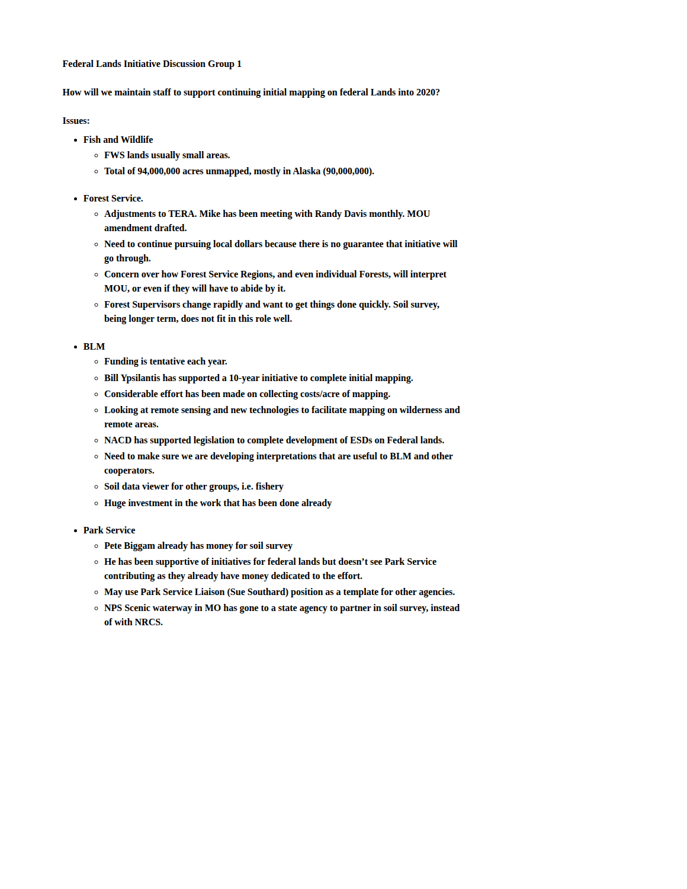Federal Lands Initiative Discussion Group 1
How will we maintain staff to support continuing initial mapping on federal Lands into 2020?
Issues:
Fish and Wildlife
FWS lands usually small areas.
Total of 94,000,000 acres unmapped, mostly in Alaska (90,000,000).
Forest Service.
Adjustments to TERA. Mike has been meeting with Randy Davis monthly. MOU amendment drafted.
Need to continue pursuing local dollars because there is no guarantee that initiative will go through.
Concern over how Forest Service Regions, and even individual Forests, will interpret MOU, or even if they will have to abide by it.
Forest Supervisors change rapidly and want to get things done quickly. Soil survey, being longer term, does not fit in this role well.
BLM
Funding is tentative each year.
Bill Ypsilantis has supported a 10-year initiative to complete initial mapping.
Considerable effort has been made on collecting costs/acre of mapping.
Looking at remote sensing and new technologies to facilitate mapping on wilderness and remote areas.
NACD has supported legislation to complete development of ESDs on Federal lands.
Need to make sure we are developing interpretations that are useful to BLM and other cooperators.
Soil data viewer for other groups, i.e. fishery
Huge investment in the work that has been done already
Park Service
Pete Biggam already has money for soil survey
He has been supportive of initiatives for federal lands but doesn’t see Park Service contributing as they already have money dedicated to the effort.
May use Park Service Liaison (Sue Southard) position as a template for other agencies.
NPS Scenic waterway in MO has gone to a state agency to partner in soil survey, instead of with NRCS.